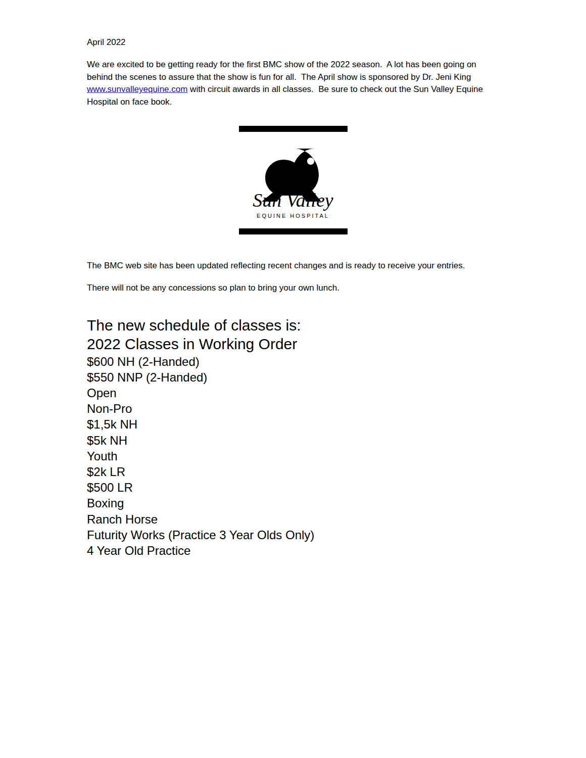April 2022
We are excited to be getting ready for the first BMC show of the 2022 season. A lot has been going on behind the scenes to assure that the show is fun for all. The April show is sponsored by Dr. Jeni King www.sunvalleyequine.com with circuit awards in all classes. Be sure to check out the Sun Valley Equine Hospital on face book.
The BMC web site has been updated reflecting recent changes and is ready to receive your entries.
There will not be any concessions so plan to bring your own lunch.
The new schedule of classes is:
2022 Classes in Working Order
$600 NH (2-Handed)
$550 NNP (2-Handed)
Open
Non-Pro
$1,5k NH
$5k NH
Youth
$2k LR
$500 LR
Boxing
Ranch Horse
Futurity Works (Practice 3 Year Olds Only)
4 Year Old Practice